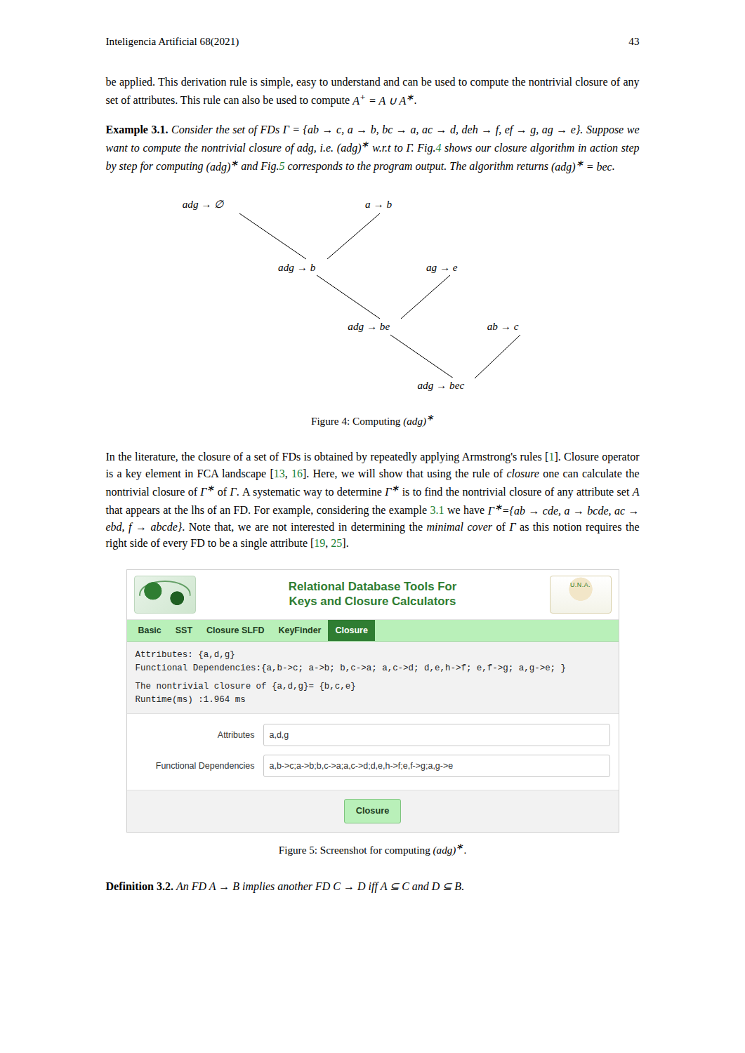Inteligencia Artificial 68(2021) 43
be applied. This derivation rule is simple, easy to understand and can be used to compute the nontrivial closure of any set of attributes. This rule can also be used to compute A+ = A ∪ A∗.
Example 3.1. Consider the set of FDs Γ = {ab → c, a → b, bc → a, ac → d, deh → f, ef → g, ag → e}. Suppose we want to compute the nontrivial closure of adg, i.e. (adg)∗ w.r.t to Γ. Fig.4 shows our closure algorithm in action step by step for computing (adg)∗ and Fig.5 corresponds to the program output. The algorithm returns (adg)∗ = bec.
adg → ∅
a → b
adg → b
ag → e
adg → be
ab → c
adg → bec
Figure 4: Computing (adg)∗
In the literature, the closure of a set of FDs is obtained by repeatedly applying Armstrong's rules [1]. Closure operator is a key element in FCA landscape [13, 16]. Here, we will show that using the rule of closure one can calculate the nontrivial closure of Γ∗ of Γ. A systematic way to determine Γ∗ is to find the nontrivial closure of any attribute set A that appears at the lhs of an FD. For example, considering the example 3.1 we have Γ∗={ab → cde, a → bcde, ac → ebd, f → abcde}. Note that, we are not interested in determining the minimal cover of Γ as this notion requires the right side of every FD to be a single attribute [19, 25].
Relational Database Tools For
Keys and Closure Calculators
Basic
SST
Closure SLFD
KeyFinder
Closure
Attributes: {a,d,g}
Functional Dependencies:{a,b->c; a->b; b,c->a; a,c->d; d,e,h->f; e,f->g; a,g->e; } The nontrivial closure of {a,d,g}= {b,c,e}
Runtime(ms) :1.964 ms
Attributes
a,d,g
Functional Dependencies
a,b->c;a->b;b,c->a;a,c->d;d,e,h->f;e,f->g;a,g->e
Closure
Figure 5: Screenshot for computing (adg)∗.
Definition 3.2. An FD A → B implies another FD C → D iff A ⊆ C and D ⊆ B.